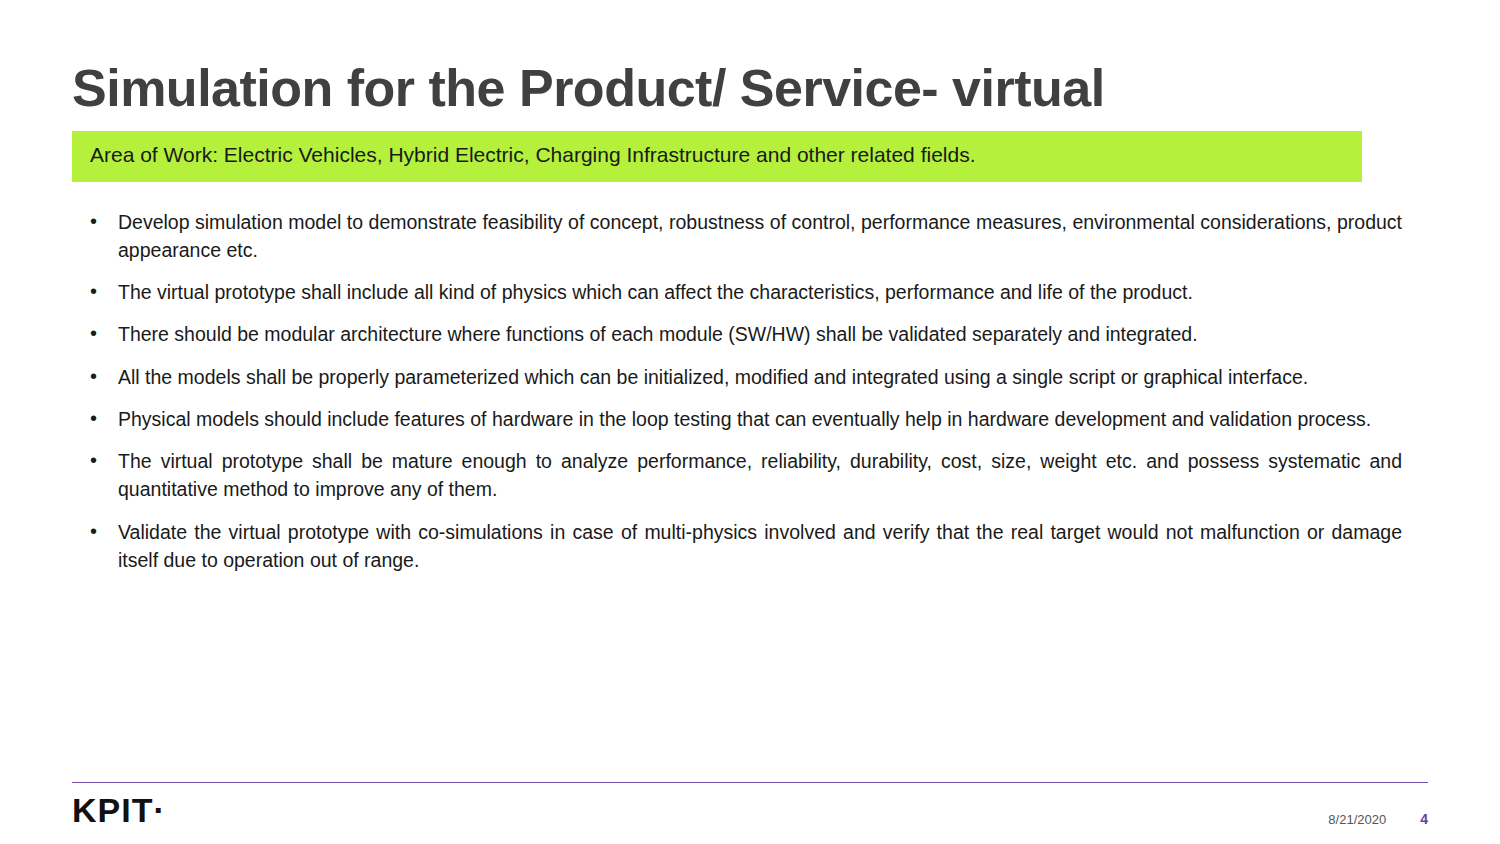Simulation for the Product/ Service- virtual
Area of Work: Electric Vehicles, Hybrid Electric, Charging Infrastructure and other related fields.
Develop simulation model to demonstrate feasibility of concept, robustness of control, performance measures, environmental considerations, product appearance etc.
The virtual prototype shall include all kind of physics which can affect the characteristics, performance and life of the product.
There should be modular architecture where functions of each module (SW/HW) shall be validated separately and integrated.
All the models shall be properly parameterized which can be initialized, modified and integrated using a single script or graphical interface.
Physical models should include features of hardware in the loop testing that can eventually help in hardware development and validation process.
The virtual prototype shall be mature enough to analyze performance, reliability, durability, cost, size, weight etc. and possess systematic and quantitative method to improve any of them.
Validate the virtual prototype with co-simulations in case of multi-physics involved and verify that the real target would not malfunction or damage itself due to operation out of range.
KPIT·
8/21/2020 4